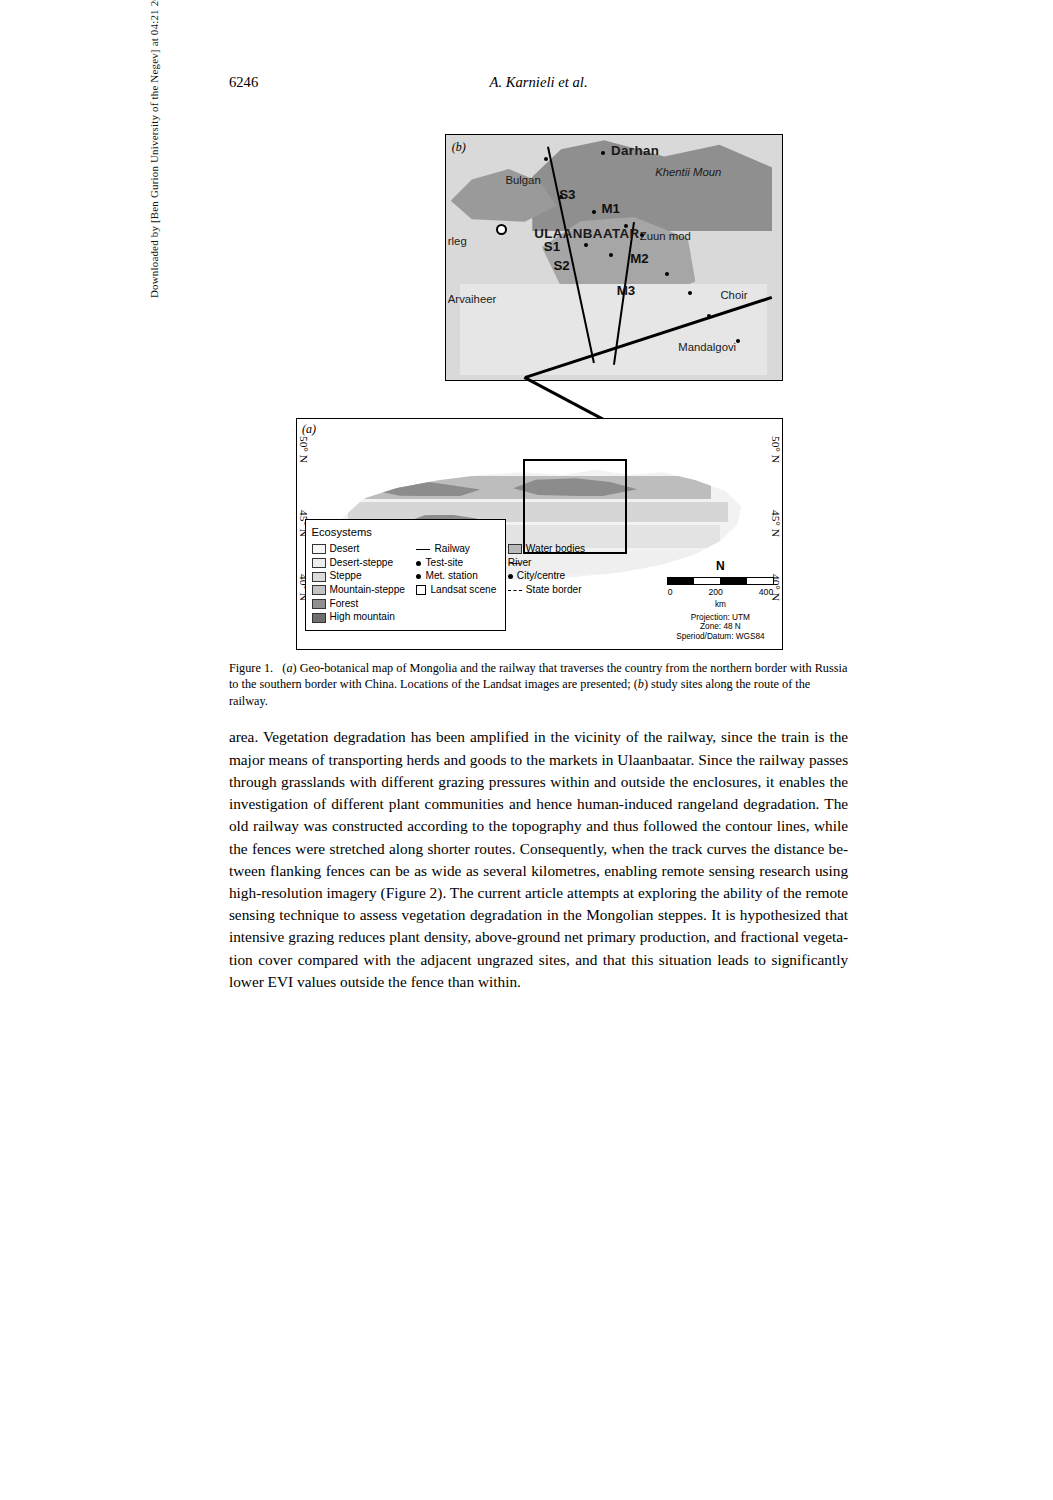Downloaded by [Ben Gurion University of the Negev] at 04:21 20 August 2013
6246
A. Karnieli et al.
(b)
Darhan Bulgan Khentii Moun ULAANBAATAR Zuun mod rleg Arvaiheer Choir Mandalgovi S3 M1 S1 S2 M2 M3
(a) 90° E 100° E 110° E 120° E 100° E 110° E 50° N 45° N 40° N 50° N 45° N 40° N
Ecosystems
Desert
Desert-steppe
Steppe
Mountain-steppe
Forest
High mountain
Railway
Test-site
Met. station
Landsat scene
Water bodies
River
City/centre
State border
N
0200400
km
Projection: UTM
Zone: 48 N
Speriod/Datum: WGS84
Figure 1. (a) Geo-botanical map of Mongolia and the railway that traverses the country from the northern border with Russia to the southern border with China. Locations of the Landsat images are presented; (b) study sites along the route of the railway.
area. Vegetation degradation has been amplified in the vicinity of the railway, since the train is the major means of transporting herds and goods to the markets in Ulaanbaatar. Since the railway passes through grasslands with different grazing pressures within and outside the enclosures, it enables the investigation of different plant communities and hence human-induced rangeland degradation. The old railway was constructed according to the topography and thus followed the contour lines, while the fences were stretched along shorter routes. Consequently, when the track curves the distance between flanking fences can be as wide as several kilometres, enabling remote sensing research using high-resolution imagery (Figure 2). The current article attempts at exploring the ability of the remote sensing technique to assess vegetation degradation in the Mongolian steppes. It is hypothesized that intensive grazing reduces plant density, above-ground net primary production, and fractional vegetation cover compared with the adjacent ungrazed sites, and that this situation leads to significantly lower EVI values outside the fence than within.